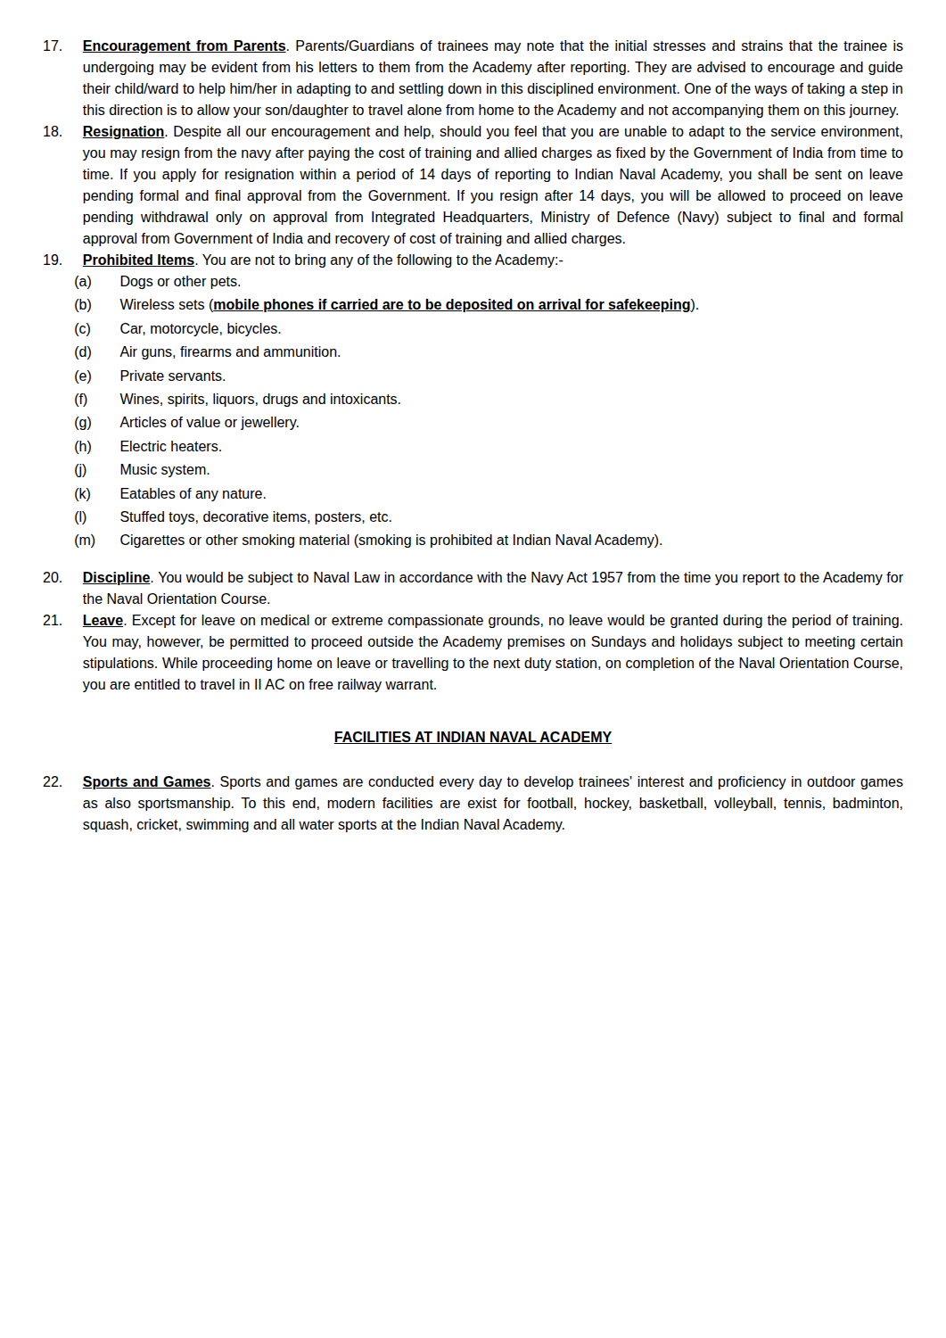17.
Encouragement from Parents. Parents/Guardians of trainees may note that the initial stresses and strains that the trainee is undergoing may be evident from his letters to them from the Academy after reporting. They are advised to encourage and guide their child/ward to help him/her in adapting to and settling down in this disciplined environment. One of the ways of taking a step in this direction is to allow your son/daughter to travel alone from home to the Academy and not accompanying them on this journey.
18.
Resignation. Despite all our encouragement and help, should you feel that you are unable to adapt to the service environment, you may resign from the navy after paying the cost of training and allied charges as fixed by the Government of India from time to time. If you apply for resignation within a period of 14 days of reporting to Indian Naval Academy, you shall be sent on leave pending formal and final approval from the Government. If you resign after 14 days, you will be allowed to proceed on leave pending withdrawal only on approval from Integrated Headquarters, Ministry of Defence (Navy) subject to final and formal approval from Government of India and recovery of cost of training and allied charges.
19.
Prohibited Items. You are not to bring any of the following to the Academy:-
(a) Dogs or other pets.
(b) Wireless sets (mobile phones if carried are to be deposited on arrival for safekeeping).
(c) Car, motorcycle, bicycles.
(d) Air guns, firearms and ammunition.
(e) Private servants.
(f) Wines, spirits, liquors, drugs and intoxicants.
(g) Articles of value or jewellery.
(h) Electric heaters.
(j) Music system.
(k) Eatables of any nature.
(l) Stuffed toys, decorative items, posters, etc.
(m) Cigarettes or other smoking material (smoking is prohibited at Indian Naval Academy).
20.
Discipline. You would be subject to Naval Law in accordance with the Navy Act 1957 from the time you report to the Academy for the Naval Orientation Course.
21.
Leave. Except for leave on medical or extreme compassionate grounds, no leave would be granted during the period of training. You may, however, be permitted to proceed outside the Academy premises on Sundays and holidays subject to meeting certain stipulations. While proceeding home on leave or travelling to the next duty station, on completion of the Naval Orientation Course, you are entitled to travel in II AC on free railway warrant.
FACILITIES AT INDIAN NAVAL ACADEMY
22.
Sports and Games. Sports and games are conducted every day to develop trainees' interest and proficiency in outdoor games as also sportsmanship. To this end, modern facilities are exist for football, hockey, basketball, volleyball, tennis, badminton, squash, cricket, swimming and all water sports at the Indian Naval Academy.